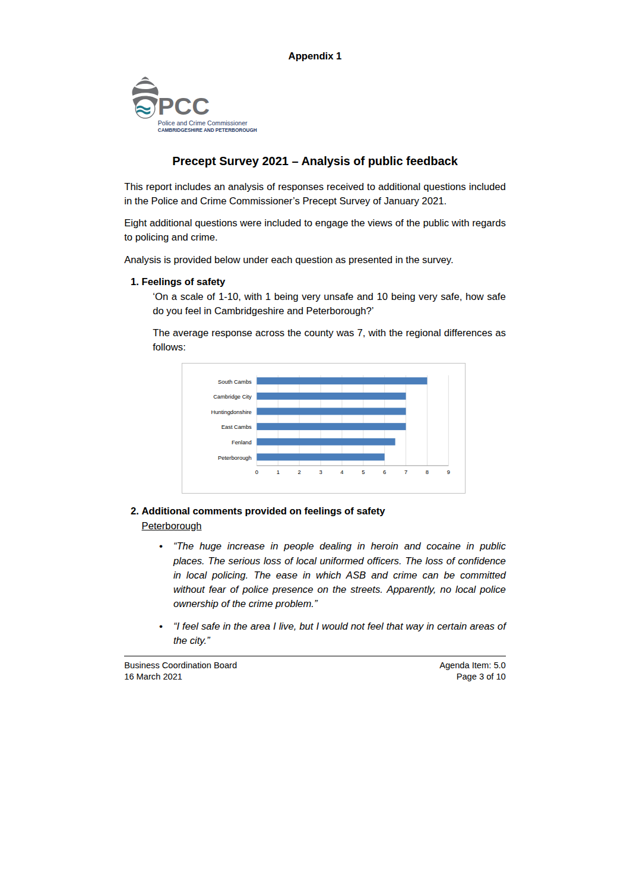Appendix 1
PCC Police and Crime Commissioner CAMBRIDGESHIRE AND PETERBOROUGH
Precept Survey 2021 – Analysis of public feedback
This report includes an analysis of responses received to additional questions included in the Police and Crime Commissioner’s Precept Survey of January 2021.
Eight additional questions were included to engage the views of the public with regards to policing and crime.
Analysis is provided below under each question as presented in the survey.
Feelings of safety
‘On a scale of 1-10, with 1 being very unsafe and 10 being very safe, how safe do you feel in Cambridgeshire and Peterborough?’
The average response across the county was 7, with the regional differences as follows:
South Cambs Cambridge City Huntingdonshire East Cambs Fenland Peterborough 0 1 2 3 4 5 6 7 8 9
Additional comments provided on feelings of safety
Peterborough
“The huge increase in people dealing in heroin and cocaine in public places. The serious loss of local uniformed officers. The loss of confidence in local policing. The ease in which ASB and crime can be committed without fear of police presence on the streets. Apparently, no local police ownership of the crime problem.”
“I feel safe in the area I live, but I would not feel that way in certain areas of the city.”
Business Coordination Board 16 March 2021
Agenda Item: 5.0 Page 3 of 10